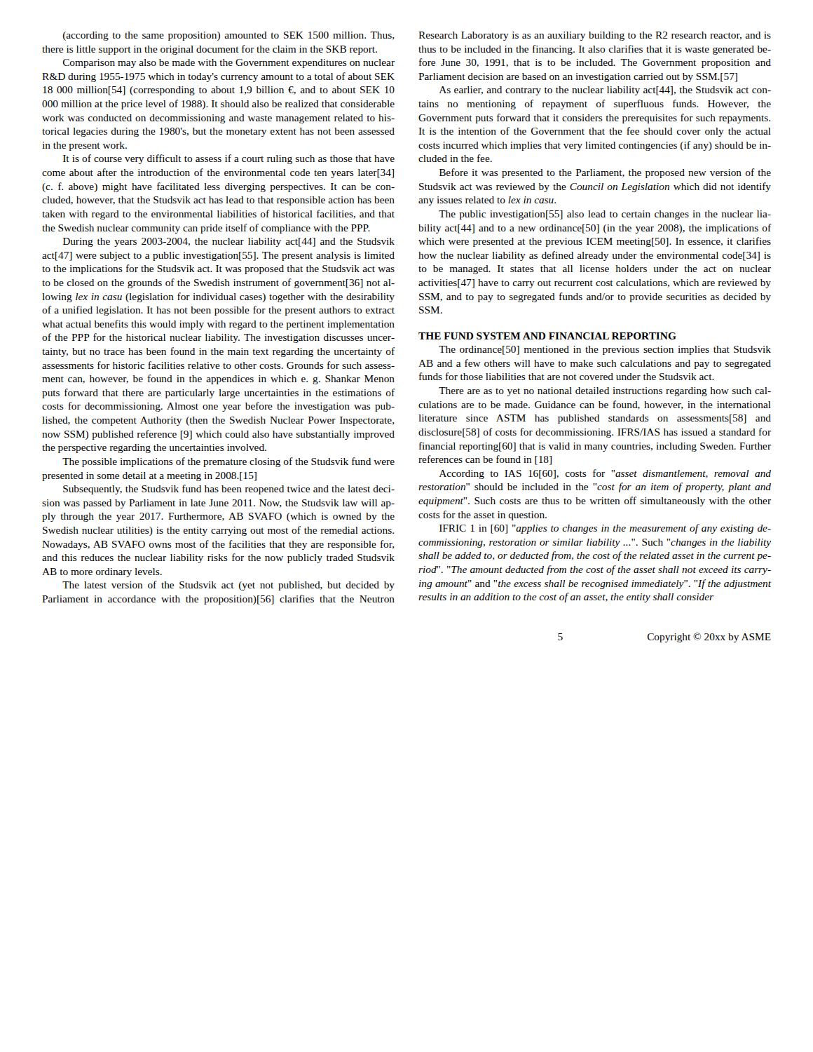(according to the same proposition) amounted to SEK 1500 million. Thus, there is little support in the original document for the claim in the SKB report.
Comparison may also be made with the Government expenditures on nuclear R&D during 1955-1975 which in today's currency amount to a total of about SEK 18 000 million[54] (corresponding to about 1,9 billion €, and to about SEK 10 000 million at the price level of 1988). It should also be realized that considerable work was conducted on decommissioning and waste management related to historical legacies during the 1980's, but the monetary extent has not been assessed in the present work.
It is of course very difficult to assess if a court ruling such as those that have come about after the introduction of the environmental code ten years later[34] (c. f. above) might have facilitated less diverging perspectives. It can be concluded, however, that the Studsvik act has lead to that responsible action has been taken with regard to the environmental liabilities of historical facilities, and that the Swedish nuclear community can pride itself of compliance with the PPP.
During the years 2003-2004, the nuclear liability act[44] and the Studsvik act[47] were subject to a public investigation[55]. The present analysis is limited to the implications for the Studsvik act. It was proposed that the Studsvik act was to be closed on the grounds of the Swedish instrument of government[36] not allowing lex in casu (legislation for individual cases) together with the desirability of a unified legislation. It has not been possible for the present authors to extract what actual benefits this would imply with regard to the pertinent implementation of the PPP for the historical nuclear liability. The investigation discusses uncertainty, but no trace has been found in the main text regarding the uncertainty of assessments for historic facilities relative to other costs. Grounds for such assessment can, however, be found in the appendices in which e. g. Shankar Menon puts forward that there are particularly large uncertainties in the estimations of costs for decommissioning. Almost one year before the investigation was published, the competent Authority (then the Swedish Nuclear Power Inspectorate, now SSM) published reference [9] which could also have substantially improved the perspective regarding the uncertainties involved.
The possible implications of the premature closing of the Studsvik fund were presented in some detail at a meeting in 2008.[15]
Subsequently, the Studsvik fund has been reopened twice and the latest decision was passed by Parliament in late June 2011. Now, the Studsvik law will apply through the year 2017. Furthermore, AB SVAFO (which is owned by the Swedish nuclear utilities) is the entity carrying out most of the remedial actions. Nowadays, AB SVAFO owns most of the facilities that they are responsible for, and this reduces the nuclear liability risks for the now publicly traded Studsvik AB to more ordinary levels.
The latest version of the Studsvik act (yet not published, but decided by Parliament in accordance with the proposition)[56] clarifies that the Neutron Research Laboratory is as an auxiliary building to the R2 research reactor, and is thus to be included in the financing. It also clarifies that it is waste generated before June 30, 1991, that is to be included. The Government proposition and Parliament decision are based on an investigation carried out by SSM.[57]
As earlier, and contrary to the nuclear liability act[44], the Studsvik act contains no mentioning of repayment of superfluous funds. However, the Government puts forward that it considers the prerequisites for such repayments. It is the intention of the Government that the fee should cover only the actual costs incurred which implies that very limited contingencies (if any) should be included in the fee.
Before it was presented to the Parliament, the proposed new version of the Studsvik act was reviewed by the Council on Legislation which did not identify any issues related to lex in casu.
The public investigation[55] also lead to certain changes in the nuclear liability act[44] and to a new ordinance[50] (in the year 2008), the implications of which were presented at the previous ICEM meeting[50]. In essence, it clarifies how the nuclear liability as defined already under the environmental code[34] is to be managed. It states that all license holders under the act on nuclear activities[47] have to carry out recurrent cost calculations, which are reviewed by SSM, and to pay to segregated funds and/or to provide securities as decided by SSM.
THE FUND SYSTEM AND FINANCIAL REPORTING
The ordinance[50] mentioned in the previous section implies that Studsvik AB and a few others will have to make such calculations and pay to segregated funds for those liabilities that are not covered under the Studsvik act.
There are as to yet no national detailed instructions regarding how such calculations are to be made. Guidance can be found, however, in the international literature since ASTM has published standards on assessments[58] and disclosure[58] of costs for decommissioning. IFRS/IAS has issued a standard for financial reporting[60] that is valid in many countries, including Sweden. Further references can be found in [18]
According to IAS 16[60], costs for "asset dismantlement, removal and restoration" should be included in the "cost for an item of property, plant and equipment". Such costs are thus to be written off simultaneously with the other costs for the asset in question.
IFRIC 1 in [60] "applies to changes in the measurement of any existing decommissioning, restoration or similar liability ...". Such "changes in the liability shall be added to, or deducted from, the cost of the related asset in the current period". "The amount deducted from the cost of the asset shall not exceed its carrying amount" and "the excess shall be recognised immediately". "If the adjustment results in an addition to the cost of an asset, the entity shall consider
5 Copyright © 20xx by ASME